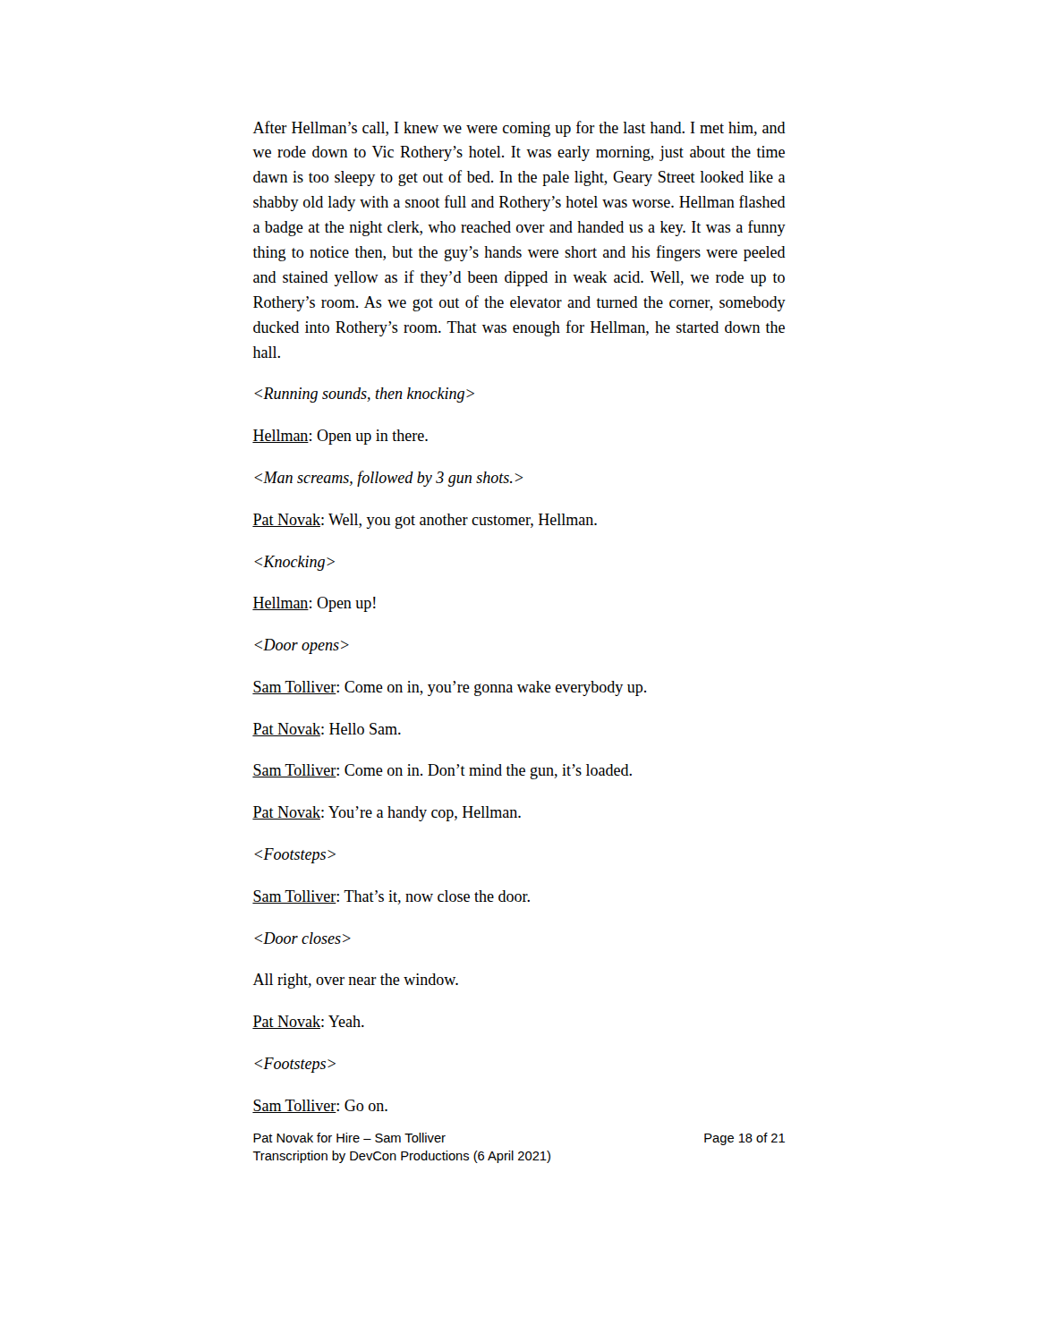After Hellman’s call, I knew we were coming up for the last hand. I met him, and we rode down to Vic Rothery’s hotel. It was early morning, just about the time dawn is too sleepy to get out of bed. In the pale light, Geary Street looked like a shabby old lady with a snoot full and Rothery’s hotel was worse. Hellman flashed a badge at the night clerk, who reached over and handed us a key. It was a funny thing to notice then, but the guy’s hands were short and his fingers were peeled and stained yellow as if they’d been dipped in weak acid. Well, we rode up to Rothery’s room. As we got out of the elevator and turned the corner, somebody ducked into Rothery’s room. That was enough for Hellman, he started down the hall.
<Running sounds, then knocking>
Hellman: Open up in there.
<Man screams, followed by 3 gun shots.>
Pat Novak: Well, you got another customer, Hellman.
<Knocking>
Hellman: Open up!
<Door opens>
Sam Tolliver: Come on in, you’re gonna wake everybody up.
Pat Novak: Hello Sam.
Sam Tolliver: Come on in. Don’t mind the gun, it’s loaded.
Pat Novak: You’re a handy cop, Hellman.
<Footsteps>
Sam Tolliver: That’s it, now close the door.
<Door closes>
All right, over near the window.
Pat Novak: Yeah.
<Footsteps>
Sam Tolliver: Go on.
Pat Novak for Hire – Sam Tolliver
Transcription by DevCon Productions (6 April 2021)
Page 18 of 21